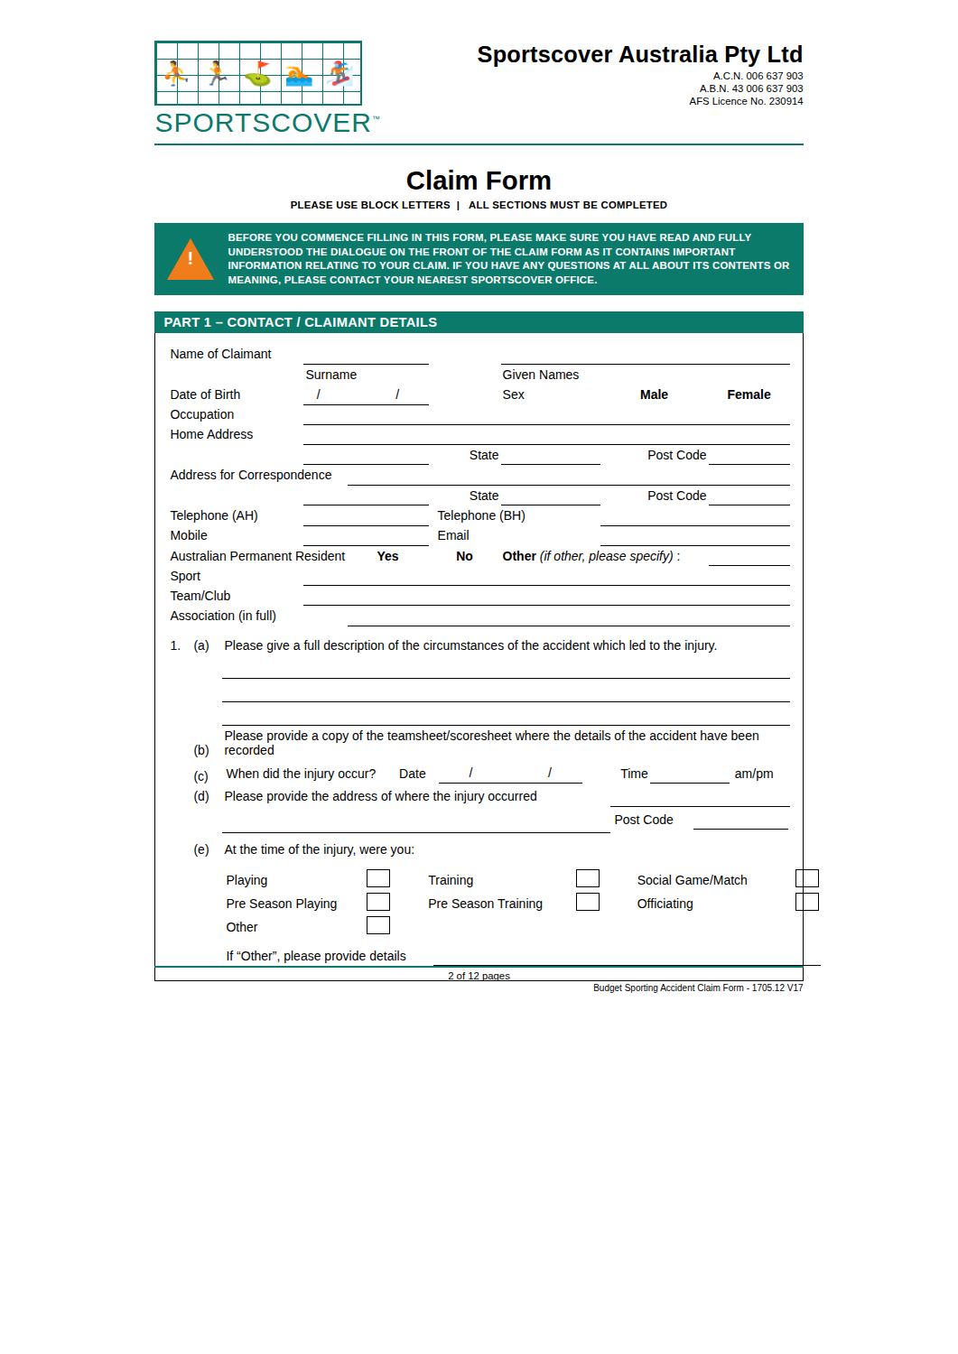⛹🏃⛳🏊🏂
SPORTSCOVER™
Sportscover Australia Pty Ltd
A.C.N. 006 637 903
A.B.N. 43 006 637 903
AFS Licence No. 230914
Claim Form
PLEASE USE BLOCK LETTERS | ALL SECTIONS MUST BE COMPLETED
!
BEFORE YOU COMMENCE FILLING IN THIS FORM, PLEASE MAKE SURE YOU HAVE READ AND FULLY UNDERSTOOD THE DIALOGUE ON THE FRONT OF THE CLAIM FORM AS IT CONTAINS IMPORTANT INFORMATION RELATING TO YOUR CLAIM. IF YOU HAVE ANY QUESTIONS AT ALL ABOUT ITS CONTENTS OR MEANING, PLEASE CONTACT YOUR NEAREST SPORTSCOVER OFFICE.
PART 1 – CONTACT / CLAIMANT DETAILS
| Name of Claimant | | | |
| | Surname | | Given Names |
| Date of Birth | / / | | Sex | Male | Female |
| Occupation | |
| Home Address | |
| | | State | | Post Code | |
| Address for Correspondence | |
| | | State | | Post Code | |
| Telephone (AH) | | Telephone (BH) | |
| Mobile | | Email | |
| Australian Permanent Resident | Yes | No | Other (if other, please specify) : | |
| Sport | |
| Team/Club | |
| Association (in full) | |
| 1. | (a) | Please give a full description of the circumstances of the accident which led to the injury. |
| | (b) | Please provide a copy of the teamsheet/scoresheet where the details of the accident have been recorded |
| | (c) | / When did the injury occur? / Date / / / / Time / / am/pm / |
| | (d) | Please provide the address of where the injury occurred | |
| | | | / Post Code / / |
| | (e) | At the time of the injury, were you: |
| Playing | | Training | | Social Game/Match | |
| Pre Season Playing | | Pre Season Training | | Officiating | |
| Other | | |
| If “Other”, please provide details | |
2 of 12 pages
Budget Sporting Accident Claim Form - 1705.12 V17